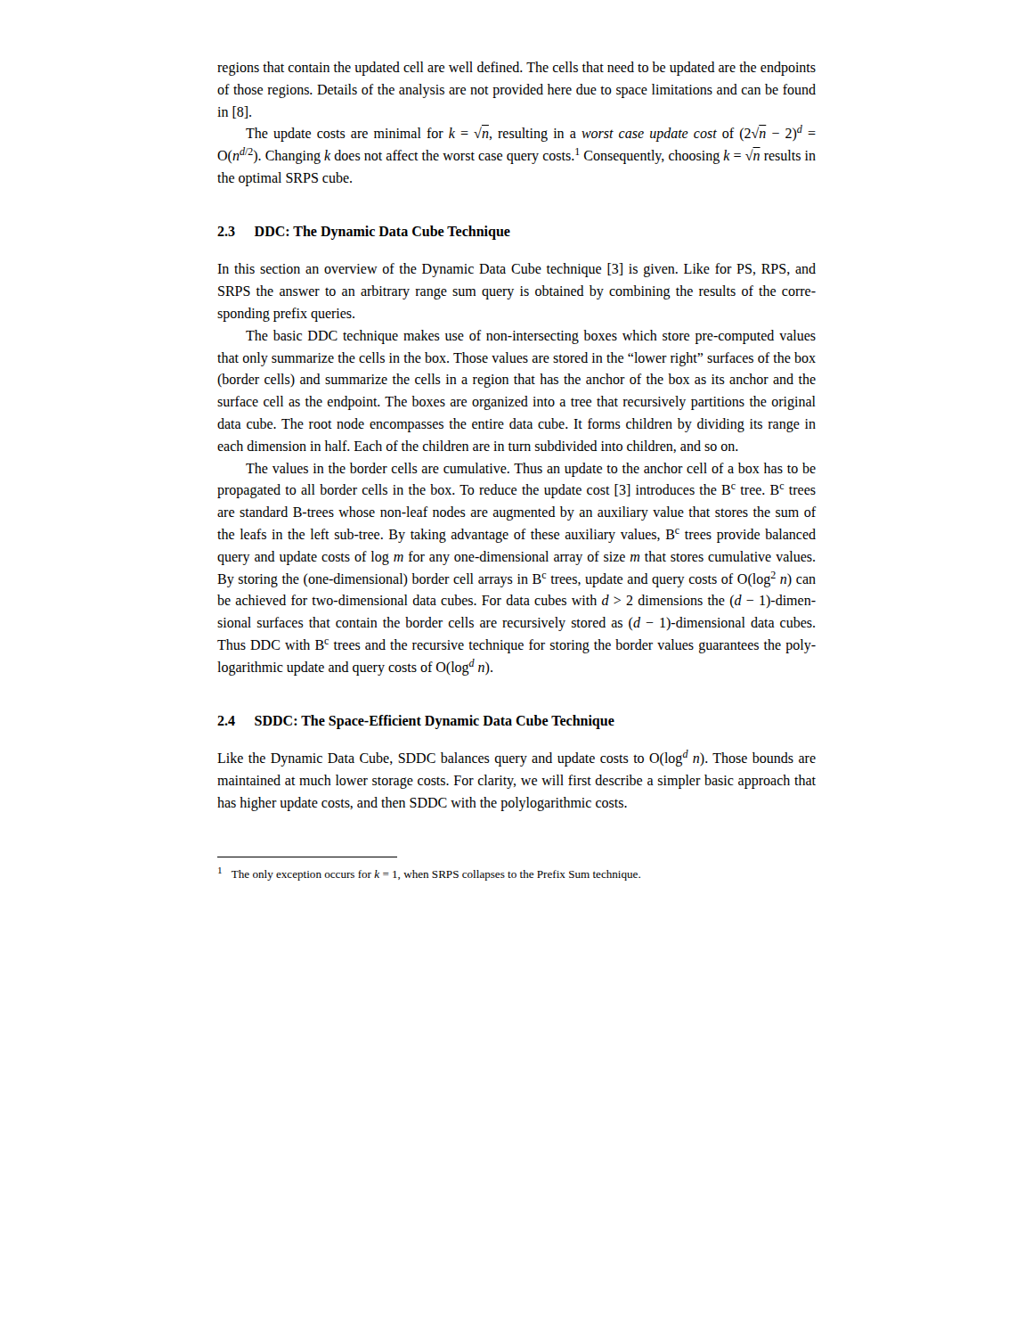regions that contain the updated cell are well defined. The cells that need to be updated are the endpoints of those regions. Details of the analysis are not provided here due to space limitations and can be found in [8].
The update costs are minimal for k = √n, resulting in a worst case update cost of (2√n − 2)d = O(nd/2). Changing k does not affect the worst case query costs.1 Consequently, choosing k = √n results in the optimal SRPS cube.
2.3 DDC: The Dynamic Data Cube Technique
In this section an overview of the Dynamic Data Cube technique [3] is given. Like for PS, RPS, and SRPS the answer to an arbitrary range sum query is obtained by combining the results of the corresponding prefix queries.
The basic DDC technique makes use of non-intersecting boxes which store pre-computed values that only summarize the cells in the box. Those values are stored in the “lower right” surfaces of the box (border cells) and summarize the cells in a region that has the anchor of the box as its anchor and the surface cell as the endpoint. The boxes are organized into a tree that recursively partitions the original data cube. The root node encompasses the entire data cube. It forms children by dividing its range in each dimension in half. Each of the children are in turn subdivided into children, and so on.
The values in the border cells are cumulative. Thus an update to the anchor cell of a box has to be propagated to all border cells in the box. To reduce the update cost [3] introduces the Bc tree. Bc trees are standard B-trees whose non-leaf nodes are augmented by an auxiliary value that stores the sum of the leafs in the left sub-tree. By taking advantage of these auxiliary values, Bc trees provide balanced query and update costs of log m for any one-dimensional array of size m that stores cumulative values. By storing the (one-dimensional) border cell arrays in Bc trees, update and query costs of O(log2 n) can be achieved for two-dimensional data cubes. For data cubes with d > 2 dimensions the (d − 1)-dimensional surfaces that contain the border cells are recursively stored as (d − 1)-dimensional data cubes. Thus DDC with Bc trees and the recursive technique for storing the border values guarantees the polylogarithmic update and query costs of O(logd n).
2.4 SDDC: The Space-Efficient Dynamic Data Cube Technique
Like the Dynamic Data Cube, SDDC balances query and update costs to O(logd n). Those bounds are maintained at much lower storage costs. For clarity, we will first describe a simpler basic approach that has higher update costs, and then SDDC with the polylogarithmic costs.
1 The only exception occurs for k = 1, when SRPS collapses to the Prefix Sum technique.